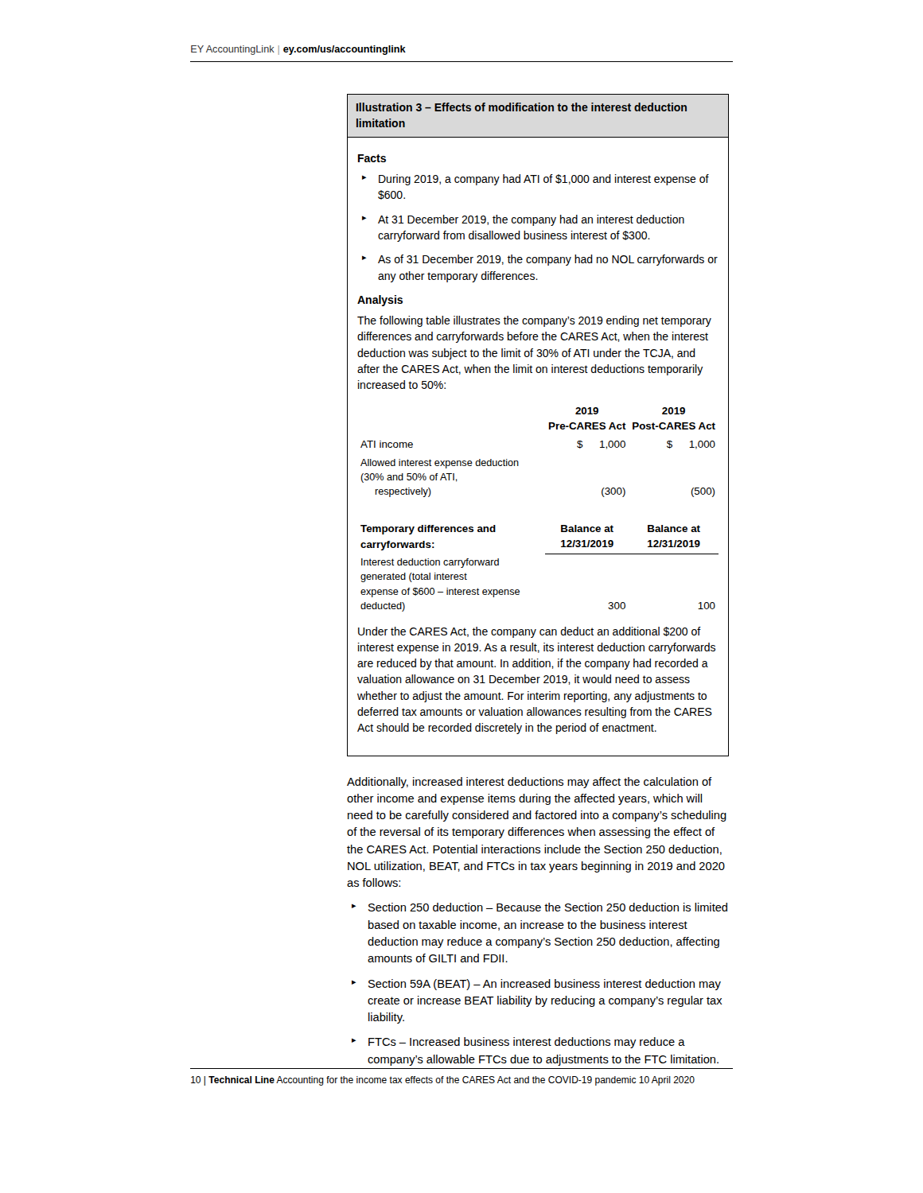EY AccountingLink|ey.com/us/accountinglink
Illustration 3 – Effects of modification to the interest deduction limitation
Facts
During 2019, a company had ATI of $1,000 and interest expense of $600.
At 31 December 2019, the company had an interest deduction carryforward from disallowed business interest of $300.
As of 31 December 2019, the company had no NOL carryforwards or any other temporary differences.
Analysis
The following table illustrates the company’s 2019 ending net temporary differences and carryforwards before the CARES Act, when the interest deduction was subject to the limit of 30% of ATI under the TCJA, and after the CARES Act, when the limit on interest deductions temporarily increased to 50%:
| | 2019 Pre‑CARES Act | 2019 Post‑CARES Act |
| ATI income | $ 1,000 | $ 1,000 |
| Allowed interest expense deduction (30% and 50% of ATI, respectively) | (300) | (500) |
| Temporary differences and carryforwards: | Balance at 12/31/2019 | Balance at 12/31/2019 |
| Interest deduction carryforward generated (total interest expense of $600 – interest expense deducted) | 300 | 100 |
Under the CARES Act, the company can deduct an additional $200 of interest expense in 2019. As a result, its interest deduction carryforwards are reduced by that amount. In addition, if the company had recorded a valuation allowance on 31 December 2019, it would need to assess whether to adjust the amount. For interim reporting, any adjustments to deferred tax amounts or valuation allowances resulting from the CARES Act should be recorded discretely in the period of enactment.
Additionally, increased interest deductions may affect the calculation of other income and expense items during the affected years, which will need to be carefully considered and factored into a company’s scheduling of the reversal of its temporary differences when assessing the effect of the CARES Act. Potential interactions include the Section 250 deduction, NOL utilization, BEAT, and FTCs in tax years beginning in 2019 and 2020 as follows:
Section 250 deduction – Because the Section 250 deduction is limited based on taxable income, an increase to the business interest deduction may reduce a company’s Section 250 deduction, affecting amounts of GILTI and FDII.
Section 59A (BEAT) – An increased business interest deduction may create or increase BEAT liability by reducing a company’s regular tax liability.
FTCs – Increased business interest deductions may reduce a company’s allowable FTCs due to adjustments to the FTC limitation.
10 | Technical Line Accounting for the income tax effects of the CARES Act and the COVID-19 pandemic 10 April 2020